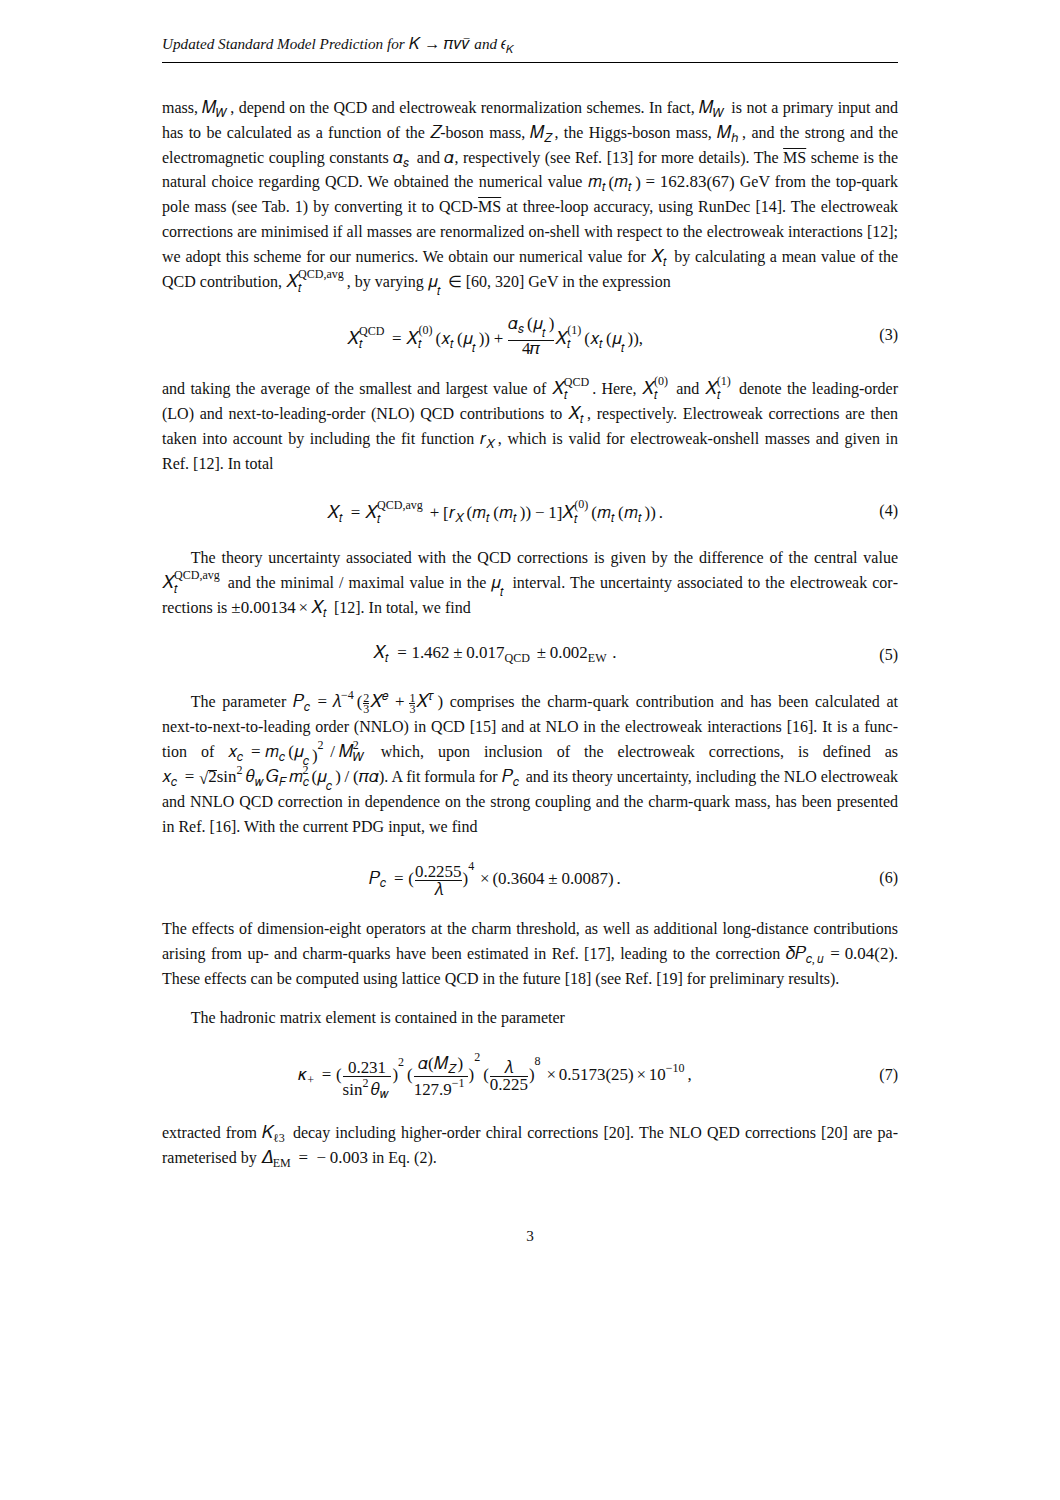Updated Standard Model Prediction for K→πνν¯ and ϵK
mass, MW, depend on the QCD and electroweak renormalization schemes. In fact, MW is not a primary input and has to be calculated as a function of the Z-boson mass, MZ, the Higgs-boson mass, Mh, and the strong and the electromagnetic coupling constants αs and α, respectively (see Ref. [13] for more details). The MS scheme is the natural choice regarding QCD. We obtained the numerical value mt(mt)=162.83(67) GeV from the top-quark pole mass (see Tab. 1) by converting it to QCD-MS at three-loop accuracy, using RunDec [14]. The electroweak corrections are minimised if all masses are renormalized on-shell with respect to the electroweak interactions [12]; we adopt this scheme for our numerics. We obtain our numerical value for Xt by calculating a mean value of the QCD contribution, XtQCD,avg, by varying μt ∈ [60, 320] GeV in the expression
XtQCD = Xt(0) (xt(μt)) + αs(μt) 4π Xt(1) (xt(μt)) ,
(3)
and taking the average of the smallest and largest value of XtQCD. Here, Xt(0) and Xt(1) denote the leading-order (LO) and next-to-leading-order (NLO) QCD contributions to Xt, respectively. Electroweak corrections are then taken into account by including the fit function rX, which is valid for electroweak-onshell masses and given in Ref. [12]. In total
Xt = XtQCD,avg + [ rX (mt(mt)) −1 ] Xt(0) (mt(mt)) .
(4)
The theory uncertainty associated with the QCD corrections is given by the difference of the central value XtQCD,avg and the minimal / maximal value in the μt interval. The uncertainty associated to the electroweak corrections is ±0.00134×Xt [12]. In total, we find
Xt = 1.462 ± 0.017QCD ± 0.002EW .
(5)
The parameter Pc=λ−4(23Xe+13Xτ) comprises the charm-quark contribution and has been calculated at next-to-next-to-leading order (NNLO) in QCD [15] and at NLO in the electroweak interactions [16]. It is a function of xc=mc(μc)2/MW2 which, upon inclusion of the electroweak corrections, is defined as xc=2sin2θwGFmc2(μc)/(πα). A fit formula for Pc and its theory uncertainty, including the NLO electroweak and NNLO QCD correction in dependence on the strong coupling and the charm-quark mass, has been presented in Ref. [16]. With the current PDG input, we find
Pc = (0.2255λ) 4 × (0.3604±0.0087) .
(6)
The effects of dimension-eight operators at the charm threshold, as well as additional long-distance contributions arising from up- and charm-quarks have been estimated in Ref. [17], leading to the correction δPc,u=0.04(2). These effects can be computed using lattice QCD in the future [18] (see Ref. [19] for preliminary results).
The hadronic matrix element is contained in the parameter
κ+ = (0.231sin2θw) 2 (α(MZ)127.9−1) 2 (λ0.225) 8 × 0.5173(25) × 10−10 ,
(7)
extracted from Kℓ3 decay including higher-order chiral corrections [20]. The NLO QED corrections [20] are parameterised by ΔEM=−0.003 in Eq. (2).
3